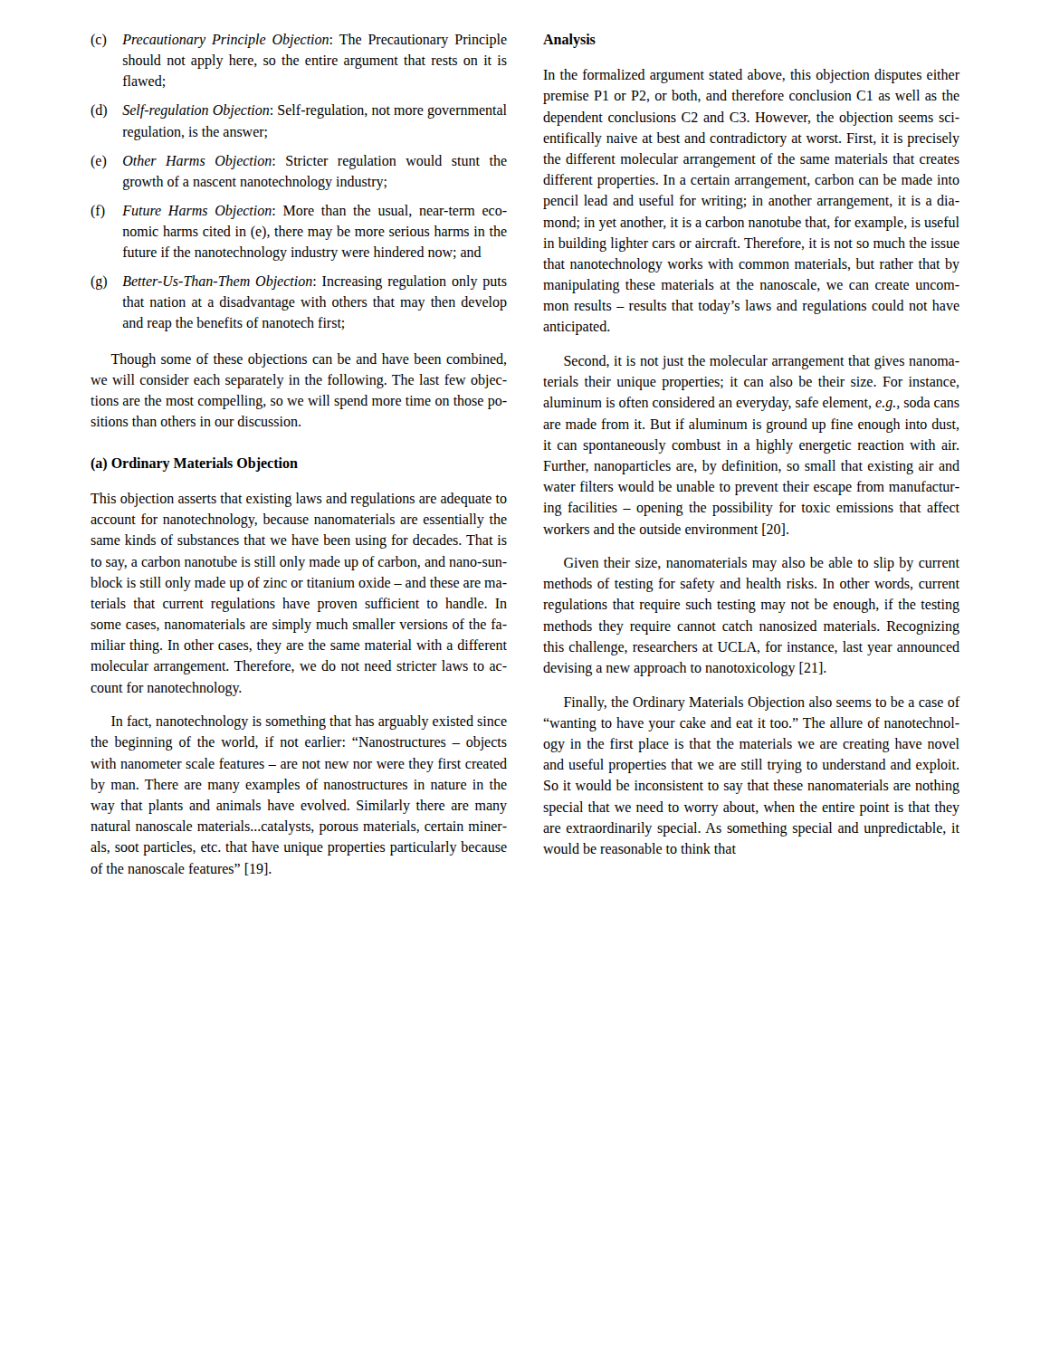(c) Precautionary Principle Objection: The Precautionary Principle should not apply here, so the entire argument that rests on it is flawed;
(d) Self-regulation Objection: Self-regulation, not more governmental regulation, is the answer;
(e) Other Harms Objection: Stricter regulation would stunt the growth of a nascent nanotechnology industry;
(f) Future Harms Objection: More than the usual, near-term economic harms cited in (e), there may be more serious harms in the future if the nanotechnology industry were hindered now; and
(g) Better-Us-Than-Them Objection: Increasing regulation only puts that nation at a disadvantage with others that may then develop and reap the benefits of nanotech first;
Though some of these objections can be and have been combined, we will consider each separately in the following. The last few objections are the most compelling, so we will spend more time on those positions than others in our discussion.
(a) Ordinary Materials Objection
This objection asserts that existing laws and regulations are adequate to account for nanotechnology, because nanomaterials are essentially the same kinds of substances that we have been using for decades. That is to say, a carbon nanotube is still only made up of carbon, and nano-sunblock is still only made up of zinc or titanium oxide – and these are materials that current regulations have proven sufficient to handle. In some cases, nanomaterials are simply much smaller versions of the familiar thing. In other cases, they are the same material with a different molecular arrangement. Therefore, we do not need stricter laws to account for nanotechnology.
In fact, nanotechnology is something that has arguably existed since the beginning of the world, if not earlier: “Nanostructures – objects with nanometer scale features – are not new nor were they first created by man. There are many examples of nanostructures in nature in the way that plants and animals have evolved. Similarly there are many natural nanoscale materials...catalysts, porous materials, certain minerals, soot particles, etc. that have unique properties particularly because of the nanoscale features” [19].
Analysis
In the formalized argument stated above, this objection disputes either premise P1 or P2, or both, and therefore conclusion C1 as well as the dependent conclusions C2 and C3. However, the objection seems scientifically naive at best and contradictory at worst. First, it is precisely the different molecular arrangement of the same materials that creates different properties. In a certain arrangement, carbon can be made into pencil lead and useful for writing; in another arrangement, it is a diamond; in yet another, it is a carbon nanotube that, for example, is useful in building lighter cars or aircraft. Therefore, it is not so much the issue that nanotechnology works with common materials, but rather that by manipulating these materials at the nanoscale, we can create uncommon results – results that today’s laws and regulations could not have anticipated.
Second, it is not just the molecular arrangement that gives nanomaterials their unique properties; it can also be their size. For instance, aluminum is often considered an everyday, safe element, e.g., soda cans are made from it. But if aluminum is ground up fine enough into dust, it can spontaneously combust in a highly energetic reaction with air. Further, nanoparticles are, by definition, so small that existing air and water filters would be unable to prevent their escape from manufacturing facilities – opening the possibility for toxic emissions that affect workers and the outside environment [20].
Given their size, nanomaterials may also be able to slip by current methods of testing for safety and health risks. In other words, current regulations that require such testing may not be enough, if the testing methods they require cannot catch nanosized materials. Recognizing this challenge, researchers at UCLA, for instance, last year announced devising a new approach to nanotoxicology [21].
Finally, the Ordinary Materials Objection also seems to be a case of “wanting to have your cake and eat it too.” The allure of nanotechnology in the first place is that the materials we are creating have novel and useful properties that we are still trying to understand and exploit. So it would be inconsistent to say that these nanomaterials are nothing special that we need to worry about, when the entire point is that they are extraordinarily special. As something special and unpredictable, it would be reasonable to think that